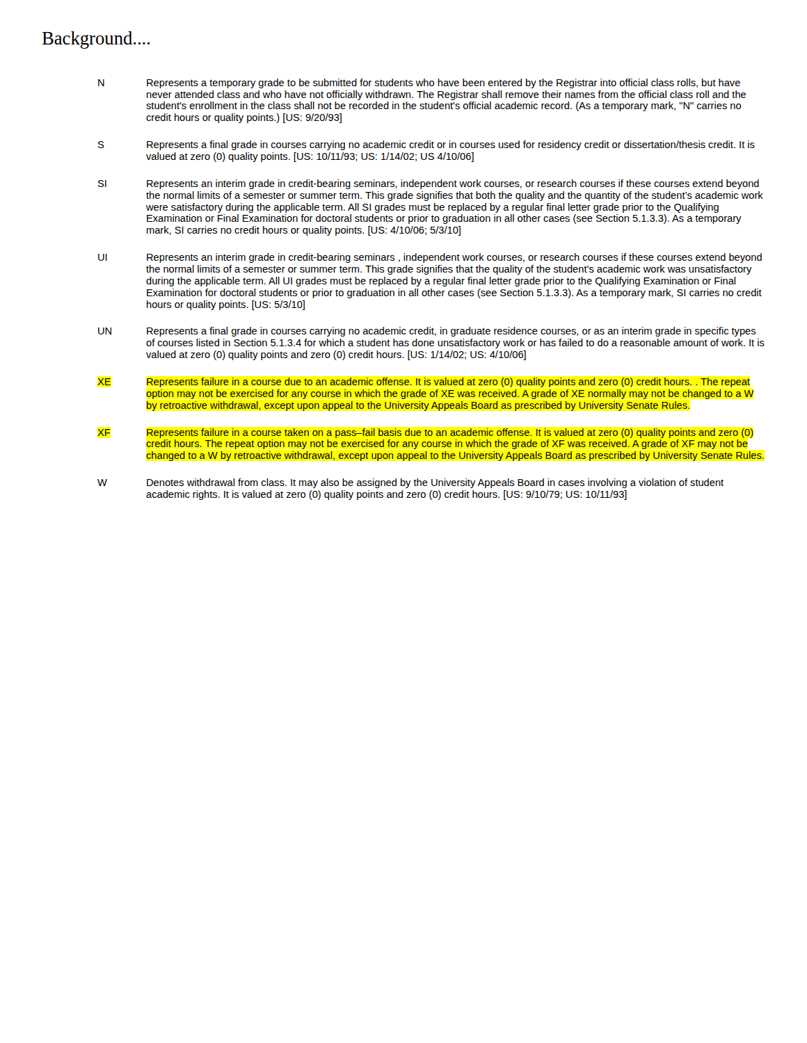Background....
N
Represents a temporary grade to be submitted for students who have been entered by the Registrar into official class rolls, but have never attended class and who have not officially withdrawn. The Registrar shall remove their names from the official class roll and the student's enrollment in the class shall not be recorded in the student's official academic record. (As a temporary mark, "N" carries no credit hours or quality points.) [US: 9/20/93]
S
Represents a final grade in courses carrying no academic credit or in courses used for residency credit or dissertation/thesis credit. It is valued at zero (0) quality points. [US: 10/11/93; US: 1/14/02; US 4/10/06]
SI
Represents an interim grade in credit-bearing seminars, independent work courses, or research courses if these courses extend beyond the normal limits of a semester or summer term. This grade signifies that both the quality and the quantity of the student’s academic work were satisfactory during the applicable term. All SI grades must be replaced by a regular final letter grade prior to the Qualifying Examination or Final Examination for doctoral students or prior to graduation in all other cases (see Section 5.1.3.3). As a temporary mark, SI carries no credit hours or quality points. [US: 4/10/06; 5/3/10]
UI
Represents an interim grade in credit-bearing seminars , independent work courses, or research courses if these courses extend beyond the normal limits of a semester or summer term. This grade signifies that the quality of the student’s academic work was unsatisfactory during the applicable term. All UI grades must be replaced by a regular final letter grade prior to the Qualifying Examination or Final Examination for doctoral students or prior to graduation in all other cases (see Section 5.1.3.3). As a temporary mark, SI carries no credit hours or quality points. [US: 5/3/10]
UN
Represents a final grade in courses carrying no academic credit, in graduate residence courses, or as an interim grade in specific types of courses listed in Section 5.1.3.4 for which a student has done unsatisfactory work or has failed to do a reasonable amount of work. It is valued at zero (0) quality points and zero (0) credit hours. [US: 1/14/02; US: 4/10/06]
XE
Represents failure in a course due to an academic offense. It is valued at zero (0) quality points and zero (0) credit hours. . The repeat option may not be exercised for any course in which the grade of XE was received. A grade of XE normally may not be changed to a W by retroactive withdrawal, except upon appeal to the University Appeals Board as prescribed by University Senate Rules.
XF
Represents failure in a course taken on a pass–fail basis due to an academic offense. It is valued at zero (0) quality points and zero (0) credit hours. The repeat option may not be exercised for any course in which the grade of XF was received. A grade of XF may not be changed to a W by retroactive withdrawal, except upon appeal to the University Appeals Board as prescribed by University Senate Rules.
W
Denotes withdrawal from class. It may also be assigned by the University Appeals Board in cases involving a violation of student academic rights. It is valued at zero (0) quality points and zero (0) credit hours. [US: 9/10/79; US: 10/11/93]